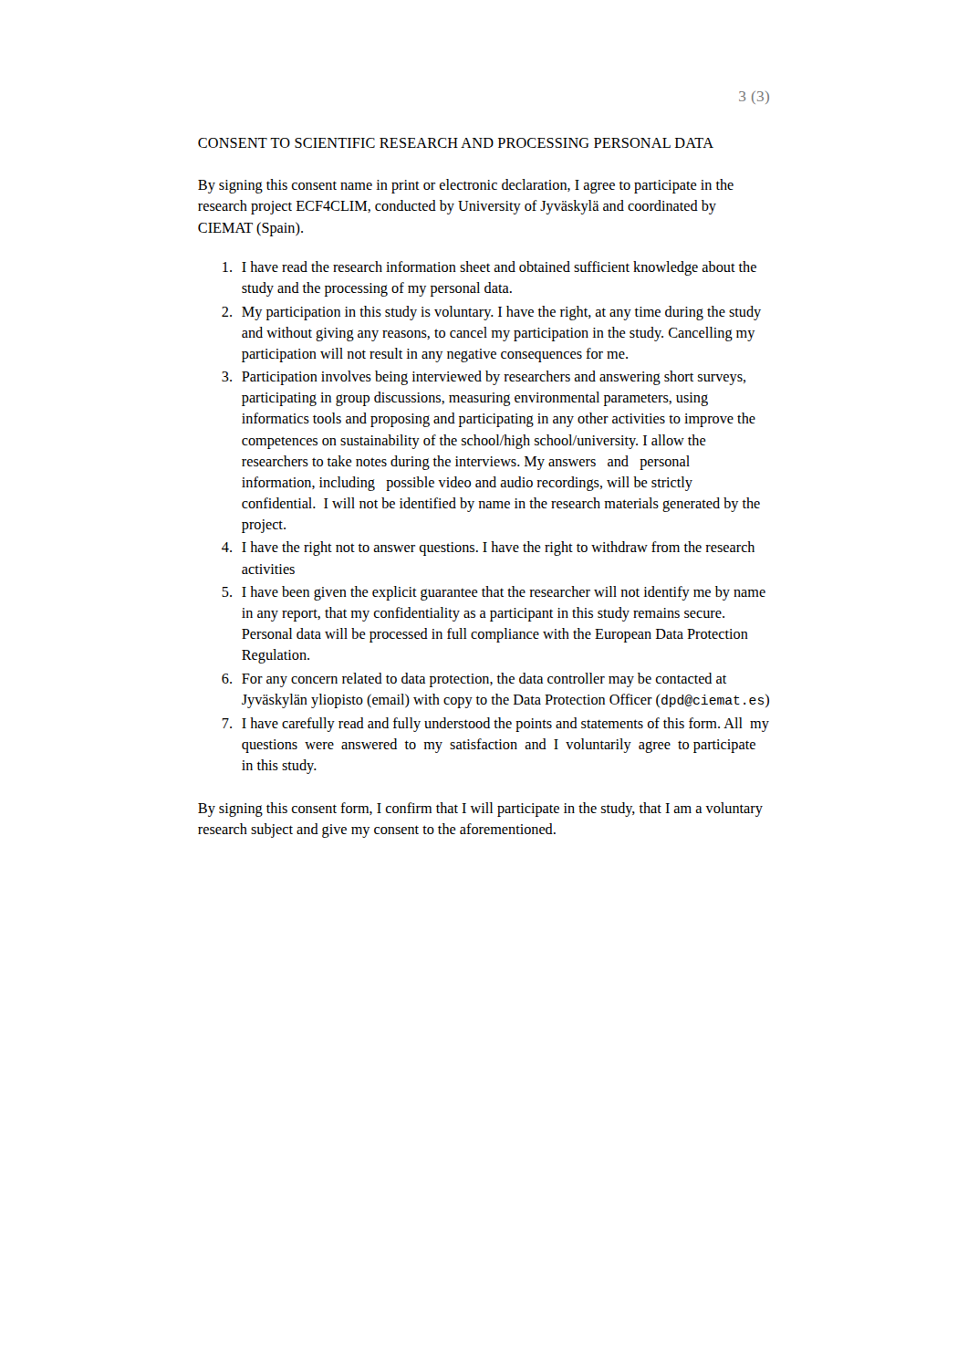3 (3)
CONSENT TO SCIENTIFIC RESEARCH AND PROCESSING PERSONAL DATA
By signing this consent name in print or electronic declaration, I agree to participate in the research project ECF4CLIM, conducted by University of Jyväskylä and coordinated by CIEMAT (Spain).
I have read the research information sheet and obtained sufficient knowledge about the study and the processing of my personal data.
My participation in this study is voluntary. I have the right, at any time during the study and without giving any reasons, to cancel my participation in the study. Cancelling my participation will not result in any negative consequences for me.
Participation involves being interviewed by researchers and answering short surveys, participating in group discussions, measuring environmental parameters, using informatics tools and proposing and participating in any other activities to improve the competences on sustainability of the school/high school/university. I allow the researchers to take notes during the interviews. My answers and personal information, including possible video and audio recordings, will be strictly confidential. I will not be identified by name in the research materials generated by the project.
I have the right not to answer questions. I have the right to withdraw from the research activities
I have been given the explicit guarantee that the researcher will not identify me by name in any report, that my confidentiality as a participant in this study remains secure. Personal data will be processed in full compliance with the European Data Protection Regulation.
For any concern related to data protection, the data controller may be contacted at Jyväskylän yliopisto (email) with copy to the Data Protection Officer (dpd@ciemat.es)
I have carefully read and fully understood the points and statements of this form. All my questions were answered to my satisfaction and I voluntarily agree to participate in this study.
By signing this consent form, I confirm that I will participate in the study, that I am a voluntary research subject and give my consent to the aforementioned.